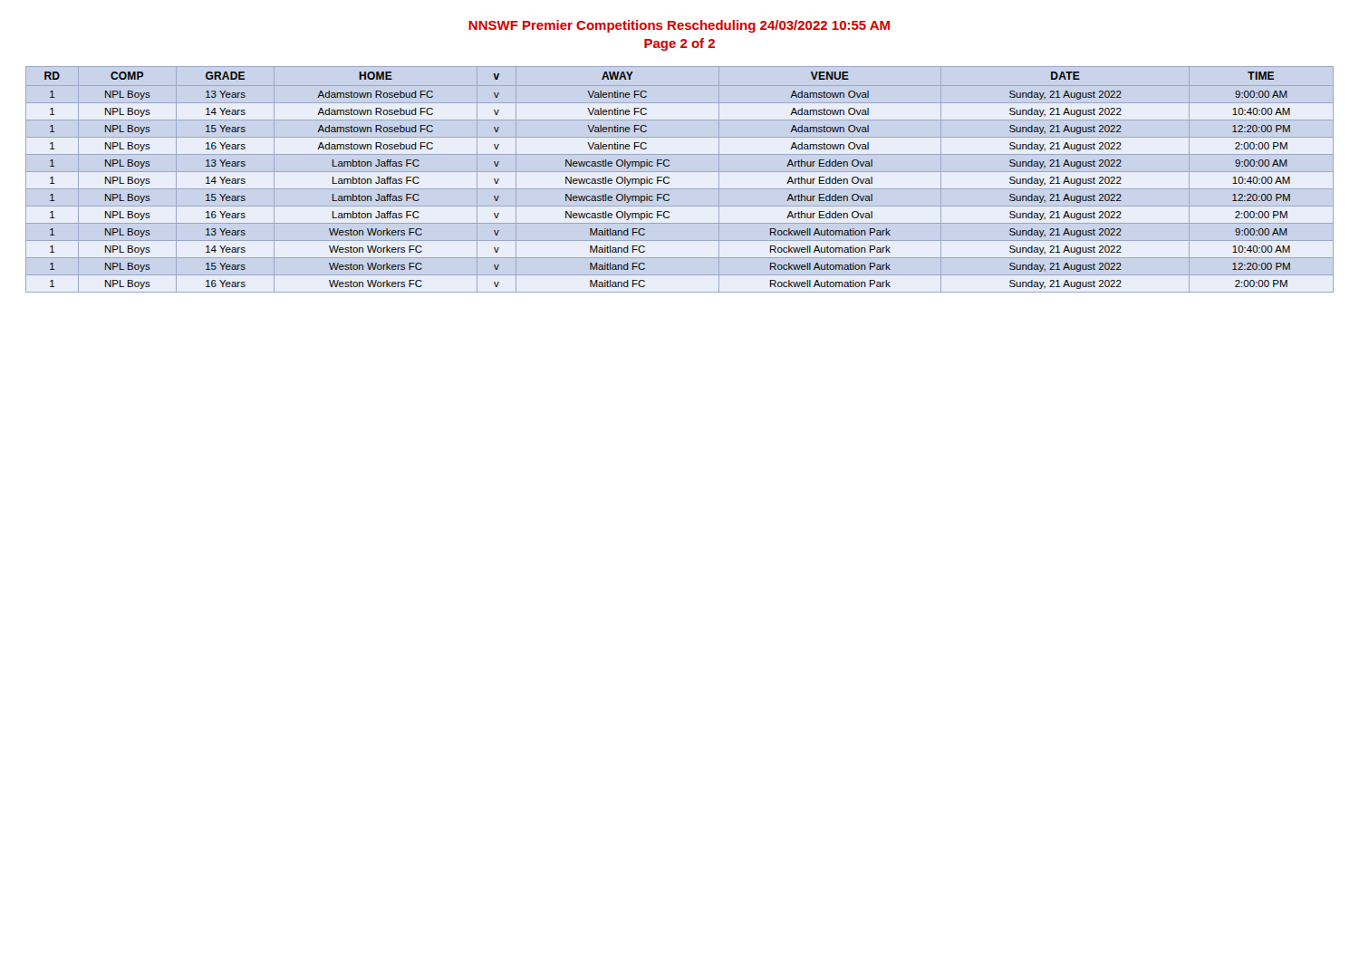NNSWF Premier Competitions Rescheduling 24/03/2022 10:55 AM
Page 2 of 2
| RD | COMP | GRADE | HOME | v | AWAY | VENUE | DATE | TIME |
| --- | --- | --- | --- | --- | --- | --- | --- | --- |
| 1 | NPL Boys | 13 Years | Adamstown Rosebud FC | v | Valentine FC | Adamstown Oval | Sunday, 21 August 2022 | 9:00:00 AM |
| 1 | NPL Boys | 14 Years | Adamstown Rosebud FC | v | Valentine FC | Adamstown Oval | Sunday, 21 August 2022 | 10:40:00 AM |
| 1 | NPL Boys | 15 Years | Adamstown Rosebud FC | v | Valentine FC | Adamstown Oval | Sunday, 21 August 2022 | 12:20:00 PM |
| 1 | NPL Boys | 16 Years | Adamstown Rosebud FC | v | Valentine FC | Adamstown Oval | Sunday, 21 August 2022 | 2:00:00 PM |
| 1 | NPL Boys | 13 Years | Lambton Jaffas FC | v | Newcastle Olympic FC | Arthur Edden Oval | Sunday, 21 August 2022 | 9:00:00 AM |
| 1 | NPL Boys | 14 Years | Lambton Jaffas FC | v | Newcastle Olympic FC | Arthur Edden Oval | Sunday, 21 August 2022 | 10:40:00 AM |
| 1 | NPL Boys | 15 Years | Lambton Jaffas FC | v | Newcastle Olympic FC | Arthur Edden Oval | Sunday, 21 August 2022 | 12:20:00 PM |
| 1 | NPL Boys | 16 Years | Lambton Jaffas FC | v | Newcastle Olympic FC | Arthur Edden Oval | Sunday, 21 August 2022 | 2:00:00 PM |
| 1 | NPL Boys | 13 Years | Weston Workers FC | v | Maitland FC | Rockwell Automation Park | Sunday, 21 August 2022 | 9:00:00 AM |
| 1 | NPL Boys | 14 Years | Weston Workers FC | v | Maitland FC | Rockwell Automation Park | Sunday, 21 August 2022 | 10:40:00 AM |
| 1 | NPL Boys | 15 Years | Weston Workers FC | v | Maitland FC | Rockwell Automation Park | Sunday, 21 August 2022 | 12:20:00 PM |
| 1 | NPL Boys | 16 Years | Weston Workers FC | v | Maitland FC | Rockwell Automation Park | Sunday, 21 August 2022 | 2:00:00 PM |